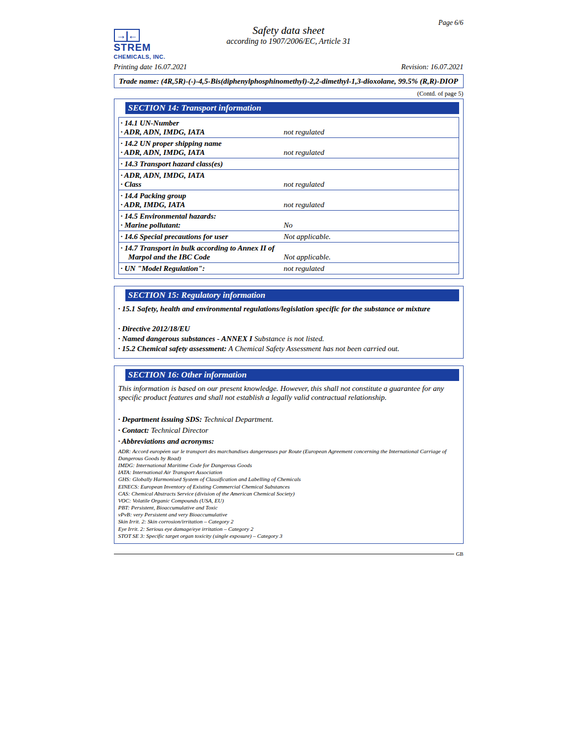Page 6/6
→|←
STREM
CHEMICALS, INC.
Safety data sheet
according to 1907/2006/EC, Article 31
Printing date 16.07.2021
Revision: 16.07.2021
Trade name: (4R,5R)-(-)-4,5-Bis(diphenylphosphinomethyl)-2,2-dimethyl-1,3-dioxolane, 99.5% (R,R)-DIOP
(Contd. of page 5)
SECTION 14: Transport information
| · 14.1 UN-Number · ADR, ADN, IMDG, IATA | not regulated |
| · 14.2 UN proper shipping name · ADR, ADN, IMDG, IATA | not regulated |
| · 14.3 Transport hazard class(es) | |
| · ADR, ADN, IMDG, IATA · Class | not regulated |
| · 14.4 Packing group · ADR, IMDG, IATA | not regulated |
| · 14.5 Environmental hazards: · Marine pollutant: | No |
| · 14.6 Special precautions for user | Not applicable. |
| · 14.7 Transport in bulk according to Annex II of Marpol and the IBC Code | Not applicable. |
| · UN "Model Regulation": | not regulated |
SECTION 15: Regulatory information
· 15.1 Safety, health and environmental regulations/legislation specific for the substance or mixture
· Directive 2012/18/EU
· Named dangerous substances - ANNEX I Substance is not listed.
· 15.2 Chemical safety assessment: A Chemical Safety Assessment has not been carried out.
SECTION 16: Other information
This information is based on our present knowledge. However, this shall not constitute a guarantee for any specific product features and shall not establish a legally valid contractual relationship.
· Department issuing SDS: Technical Department.
· Contact: Technical Director
· Abbreviations and acronyms:
ADR: Accord européen sur le transport des marchandises dangereuses par Route (European Agreement concerning the International Carriage of Dangerous Goods by Road)
IMDG: International Maritime Code for Dangerous Goods
IATA: International Air Transport Association
GHS: Globally Harmonised System of Classification and Labelling of Chemicals
EINECS: European Inventory of Existing Commercial Chemical Substances
CAS: Chemical Abstracts Service (division of the American Chemical Society)
VOC: Volatile Organic Compounds (USA, EU)
PBT: Persistent, Bioaccumulative and Toxic
vPvB: very Persistent and very Bioaccumulative
Skin Irrit. 2: Skin corrosion/irritation – Category 2
Eye Irrit. 2: Serious eye damage/eye irritation – Category 2
STOT SE 3: Specific target organ toxicity (single exposure) – Category 3
GB